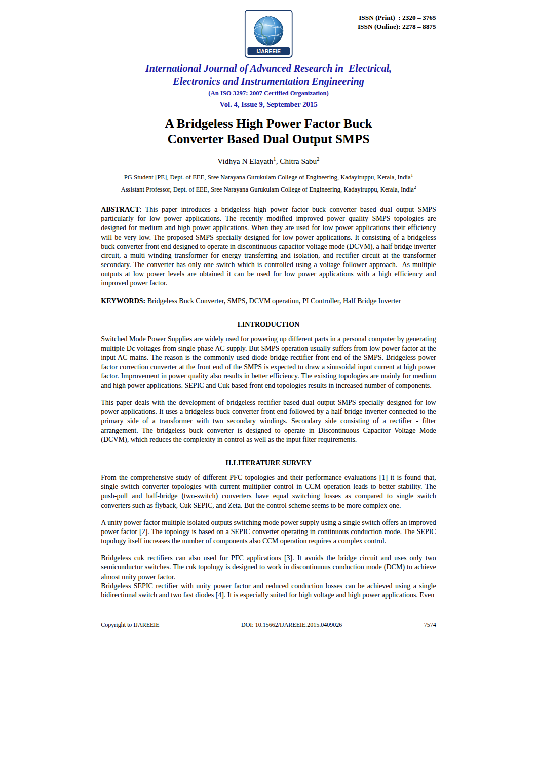IJAREEIE
ISSN (Print) : 2320 – 3765
ISSN (Online): 2278 – 8875
International Journal of Advanced Research in Electrical, Electronics and Instrumentation Engineering
(An ISO 3297: 2007 Certified Organization)
Vol. 4, Issue 9, September 2015
A Bridgeless High Power Factor Buck
Converter Based Dual Output SMPS
Vidhya N Elayath1, Chitra Sabu2
PG Student [PE], Dept. of EEE, Sree Narayana Gurukulam College of Engineering, Kadayiruppu, Kerala, India1
Assistant Professor, Dept. of EEE, Sree Narayana Gurukulam College of Engineering, Kadayiruppu, Kerala, India2
ABSTRACT: This paper introduces a bridgeless high power factor buck converter based dual output SMPS particularly for low power applications. The recently modified improved power quality SMPS topologies are designed for medium and high power applications. When they are used for low power applications their efficiency will be very low. The proposed SMPS specially designed for low power applications. It consisting of a bridgeless buck converter front end designed to operate in discontinuous capacitor voltage mode (DCVM), a half bridge inverter circuit, a multi winding transformer for energy transferring and isolation, and rectifier circuit at the transformer secondary. The converter has only one switch which is controlled using a voltage follower approach. As multiple outputs at low power levels are obtained it can be used for low power applications with a high efficiency and improved power factor.
KEYWORDS: Bridgeless Buck Converter, SMPS, DCVM operation, PI Controller, Half Bridge Inverter
I.INTRODUCTION
Switched Mode Power Supplies are widely used for powering up different parts in a personal computer by generating multiple Dc voltages from single phase AC supply. But SMPS operation usually suffers from low power factor at the input AC mains. The reason is the commonly used diode bridge rectifier front end of the SMPS. Bridgeless power factor correction converter at the front end of the SMPS is expected to draw a sinusoidal input current at high power factor. Improvement in power quality also results in better efficiency. The existing topologies are mainly for medium and high power applications. SEPIC and Cuk based front end topologies results in increased number of components.
This paper deals with the development of bridgeless rectifier based dual output SMPS specially designed for low power applications. It uses a bridgeless buck converter front end followed by a half bridge inverter connected to the primary side of a transformer with two secondary windings. Secondary side consisting of a rectifier - filter arrangement. The bridgeless buck converter is designed to operate in Discontinuous Capacitor Voltage Mode (DCVM), which reduces the complexity in control as well as the input filter requirements.
II.LITERATURE SURVEY
From the comprehensive study of different PFC topologies and their performance evaluations [1] it is found that, single switch converter topologies with current multiplier control in CCM operation leads to better stability. The push-pull and half-bridge (two-switch) converters have equal switching losses as compared to single switch converters such as flyback, Cuk SEPIC, and Zeta. But the control scheme seems to be more complex one.
A unity power factor multiple isolated outputs switching mode power supply using a single switch offers an improved power factor [2]. The topology is based on a SEPIC converter operating in continuous conduction mode. The SEPIC topology itself increases the number of components also CCM operation requires a complex control.
Bridgeless cuk rectifiers can also used for PFC applications [3]. It avoids the bridge circuit and uses only two semiconductor switches. The cuk topology is designed to work in discontinuous conduction mode (DCM) to achieve almost unity power factor.
Bridgeless SEPIC rectifier with unity power factor and reduced conduction losses can be achieved using a single bidirectional switch and two fast diodes [4]. It is especially suited for high voltage and high power applications. Even
Copyright to IJAREEIE
DOI: 10.15662/IJAREEIE.2015.0409026
7574